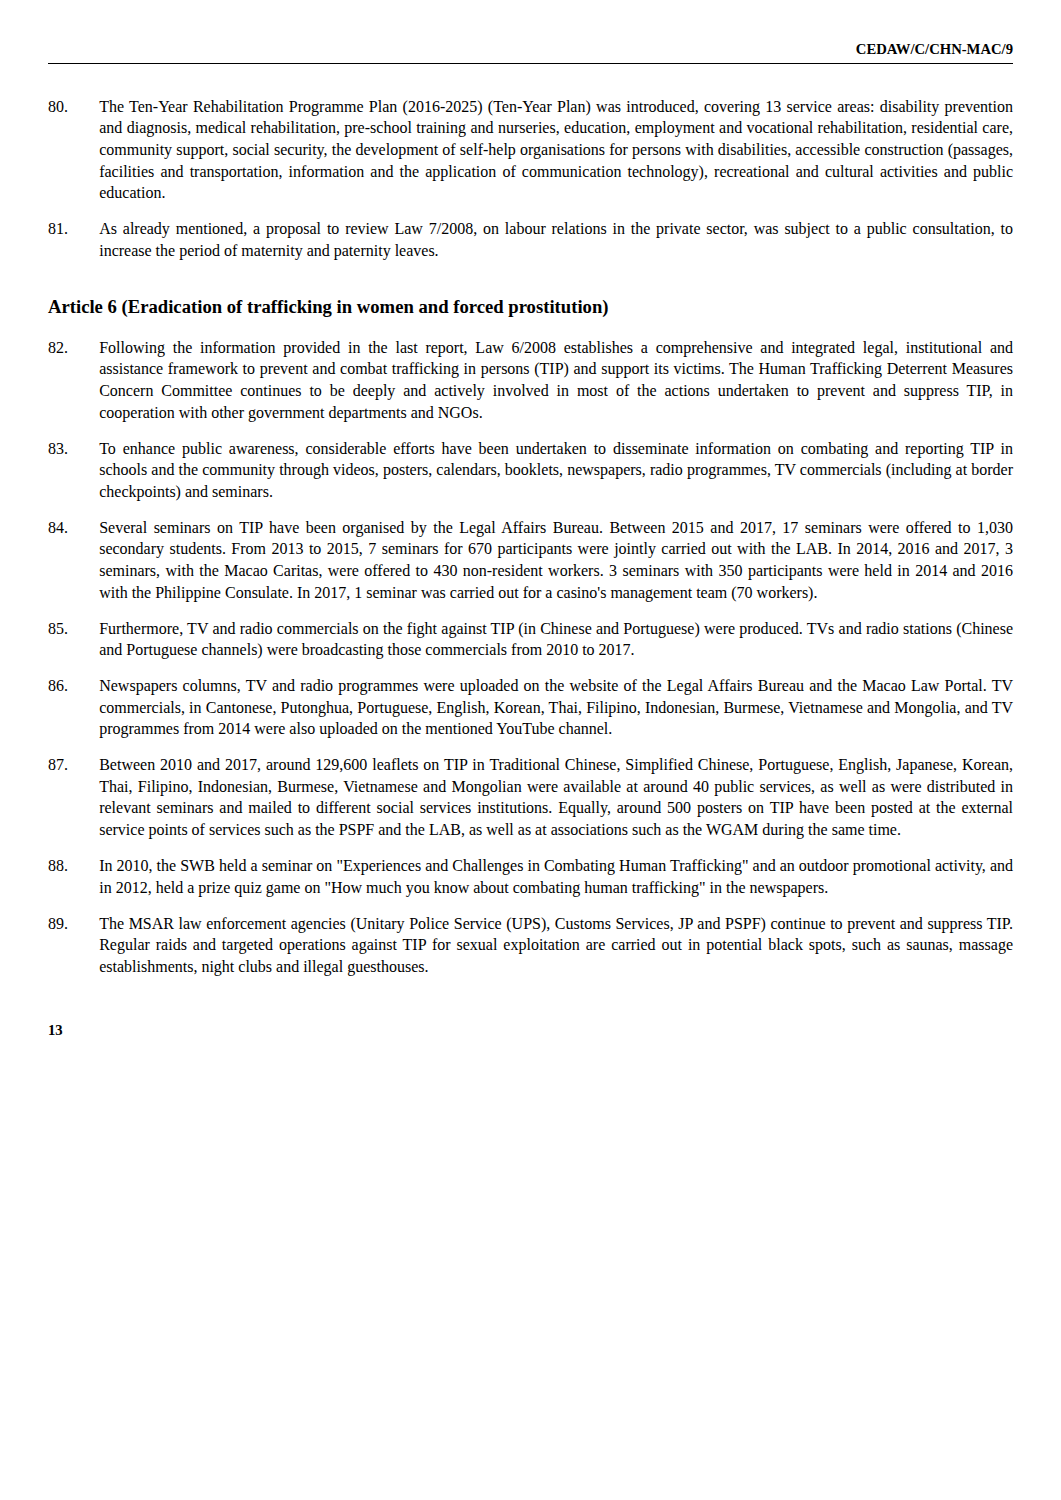CEDAW/C/CHN-MAC/9
80. The Ten-Year Rehabilitation Programme Plan (2016-2025) (Ten-Year Plan) was introduced, covering 13 service areas: disability prevention and diagnosis, medical rehabilitation, pre-school training and nurseries, education, employment and vocational rehabilitation, residential care, community support, social security, the development of self-help organisations for persons with disabilities, accessible construction (passages, facilities and transportation, information and the application of communication technology), recreational and cultural activities and public education.
81. As already mentioned, a proposal to review Law 7/2008, on labour relations in the private sector, was subject to a public consultation, to increase the period of maternity and paternity leaves.
Article 6 (Eradication of trafficking in women and forced prostitution)
82. Following the information provided in the last report, Law 6/2008 establishes a comprehensive and integrated legal, institutional and assistance framework to prevent and combat trafficking in persons (TIP) and support its victims. The Human Trafficking Deterrent Measures Concern Committee continues to be deeply and actively involved in most of the actions undertaken to prevent and suppress TIP, in cooperation with other government departments and NGOs.
83. To enhance public awareness, considerable efforts have been undertaken to disseminate information on combating and reporting TIP in schools and the community through videos, posters, calendars, booklets, newspapers, radio programmes, TV commercials (including at border checkpoints) and seminars.
84. Several seminars on TIP have been organised by the Legal Affairs Bureau. Between 2015 and 2017, 17 seminars were offered to 1,030 secondary students. From 2013 to 2015, 7 seminars for 670 participants were jointly carried out with the LAB. In 2014, 2016 and 2017, 3 seminars, with the Macao Caritas, were offered to 430 non-resident workers. 3 seminars with 350 participants were held in 2014 and 2016 with the Philippine Consulate. In 2017, 1 seminar was carried out for a casino's management team (70 workers).
85. Furthermore, TV and radio commercials on the fight against TIP (in Chinese and Portuguese) were produced. TVs and radio stations (Chinese and Portuguese channels) were broadcasting those commercials from 2010 to 2017.
86. Newspapers columns, TV and radio programmes were uploaded on the website of the Legal Affairs Bureau and the Macao Law Portal. TV commercials, in Cantonese, Putonghua, Portuguese, English, Korean, Thai, Filipino, Indonesian, Burmese, Vietnamese and Mongolia, and TV programmes from 2014 were also uploaded on the mentioned YouTube channel.
87. Between 2010 and 2017, around 129,600 leaflets on TIP in Traditional Chinese, Simplified Chinese, Portuguese, English, Japanese, Korean, Thai, Filipino, Indonesian, Burmese, Vietnamese and Mongolian were available at around 40 public services, as well as were distributed in relevant seminars and mailed to different social services institutions. Equally, around 500 posters on TIP have been posted at the external service points of services such as the PSPF and the LAB, as well as at associations such as the WGAM during the same time.
88. In 2010, the SWB held a seminar on "Experiences and Challenges in Combating Human Trafficking" and an outdoor promotional activity, and in 2012, held a prize quiz game on "How much you know about combating human trafficking" in the newspapers.
89. The MSAR law enforcement agencies (Unitary Police Service (UPS), Customs Services, JP and PSPF) continue to prevent and suppress TIP. Regular raids and targeted operations against TIP for sexual exploitation are carried out in potential black spots, such as saunas, massage establishments, night clubs and illegal guesthouses.
13